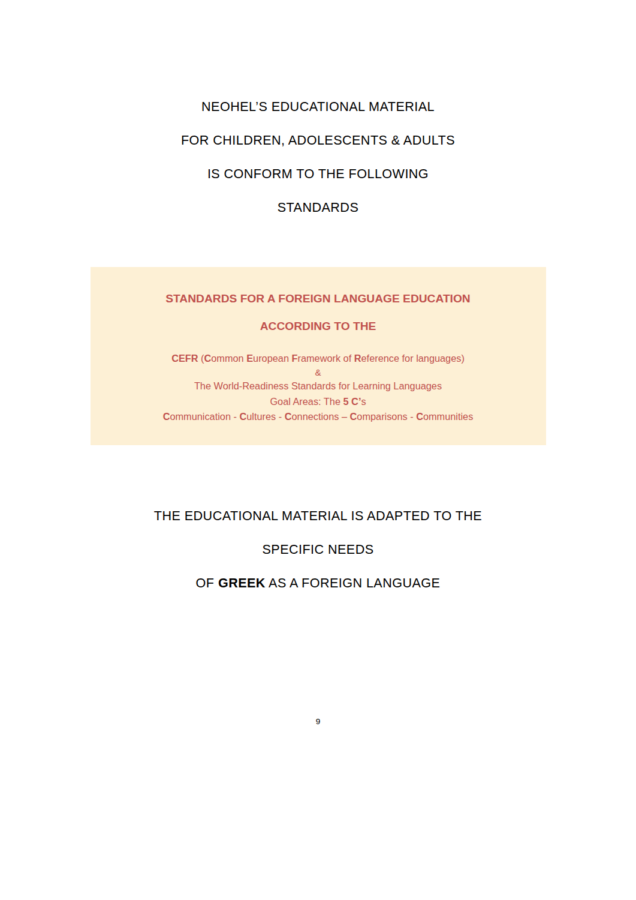NEOHEL’S EDUCATIONAL MATERIAL
FOR CHILDREN, ADOLESCENTS & ADULTS
IS CONFORM TO THE FOLLOWING
STANDARDS
STANDARDS FOR A FOREIGN LANGUAGE EDUCATION
ACCORDING TO THE
CEFR (Common European Framework of Reference for languages) & The World-Readiness Standards for Learning Languages
Goal Areas: The 5 C’s
Communication - Cultures - Connections – Comparisons - Communities
THE EDUCATIONAL MATERIAL IS ADAPTED TO THE
SPECIFIC NEEDS
OF GREEK AS A FOREIGN LANGUAGE
9